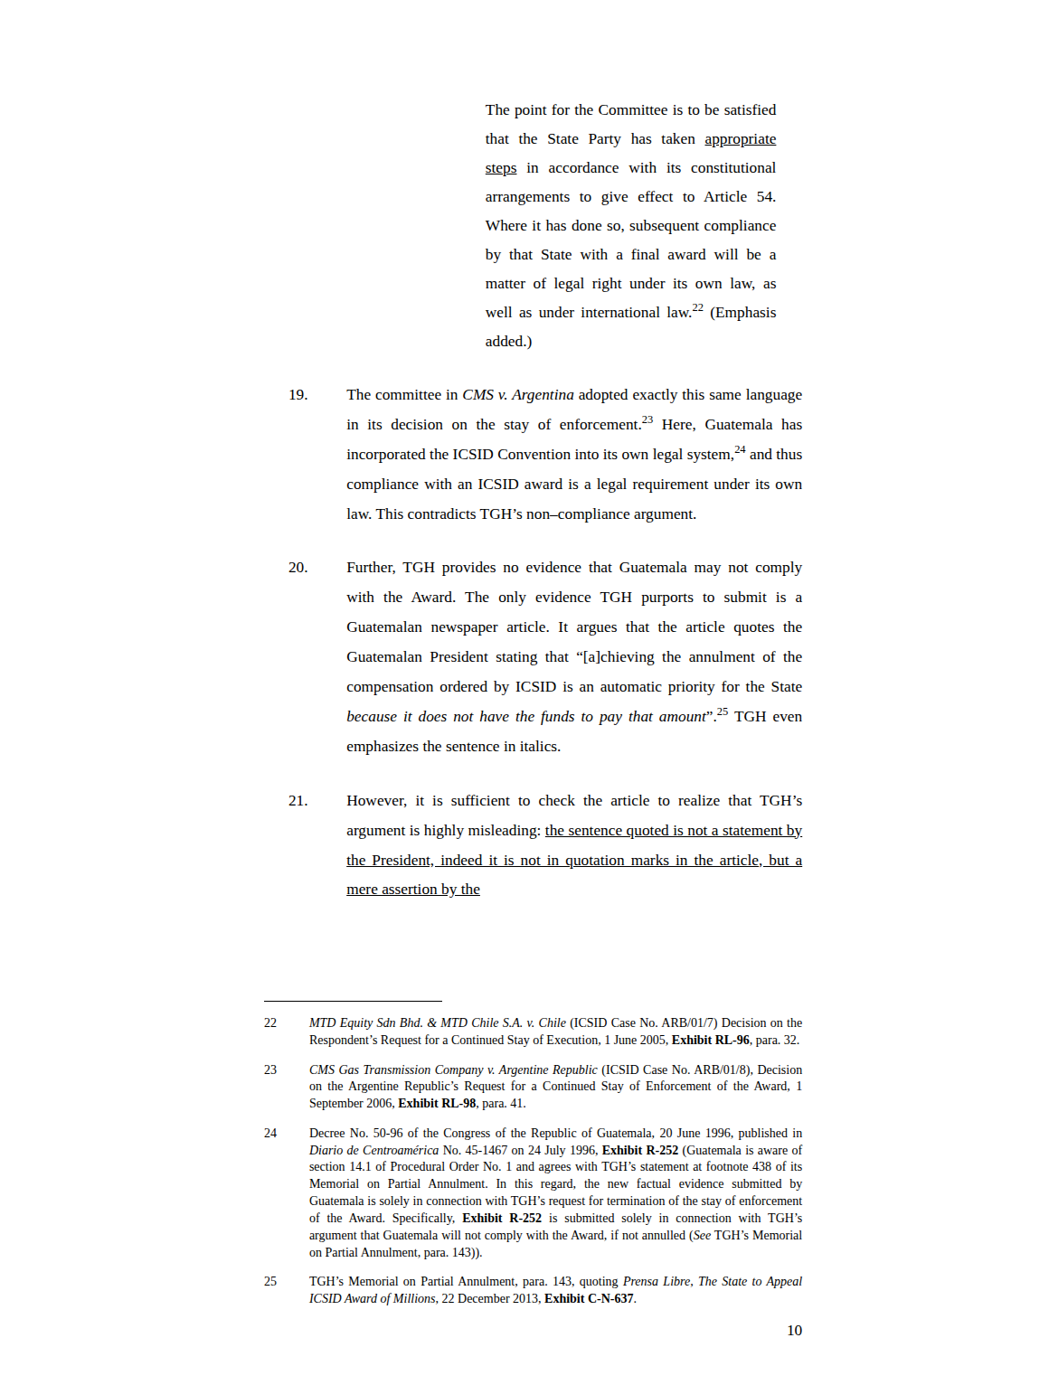The point for the Committee is to be satisfied that the State Party has taken appropriate steps in accordance with its constitutional arrangements to give effect to Article 54. Where it has done so, subsequent compliance by that State with a final award will be a matter of legal right under its own law, as well as under international law.22 (Emphasis added.)
19.
The committee in CMS v. Argentina adopted exactly this same language in its decision on the stay of enforcement.23 Here, Guatemala has incorporated the ICSID Convention into its own legal system,24 and thus compliance with an ICSID award is a legal requirement under its own law. This contradicts TGH’s non–compliance argument.
20.
Further, TGH provides no evidence that Guatemala may not comply with the Award. The only evidence TGH purports to submit is a Guatemalan newspaper article. It argues that the article quotes the Guatemalan President stating that “[a]chieving the annulment of the compensation ordered by ICSID is an automatic priority for the State because it does not have the funds to pay that amount”.25 TGH even emphasizes the sentence in italics.
21.
However, it is sufficient to check the article to realize that TGH’s argument is highly misleading: the sentence quoted is not a statement by the President, indeed it is not in quotation marks in the article, but a mere assertion by the
22
MTD Equity Sdn Bhd. & MTD Chile S.A. v. Chile (ICSID Case No. ARB/01/7) Decision on the Respondent’s Request for a Continued Stay of Execution, 1 June 2005, Exhibit RL-96, para. 32.
23
CMS Gas Transmission Company v. Argentine Republic (ICSID Case No. ARB/01/8), Decision on the Argentine Republic’s Request for a Continued Stay of Enforcement of the Award, 1 September 2006, Exhibit RL-98, para. 41.
24
Decree No. 50-96 of the Congress of the Republic of Guatemala, 20 June 1996, published in Diario de Centroamérica No. 45-1467 on 24 July 1996, Exhibit R-252 (Guatemala is aware of section 14.1 of Procedural Order No. 1 and agrees with TGH’s statement at footnote 438 of its Memorial on Partial Annulment. In this regard, the new factual evidence submitted by Guatemala is solely in connection with TGH’s request for termination of the stay of enforcement of the Award. Specifically, Exhibit R-252 is submitted solely in connection with TGH’s argument that Guatemala will not comply with the Award, if not annulled (See TGH’s Memorial on Partial Annulment, para. 143)).
25
TGH’s Memorial on Partial Annulment, para. 143, quoting Prensa Libre, The State to Appeal ICSID Award of Millions, 22 December 2013, Exhibit C-N-637.
10